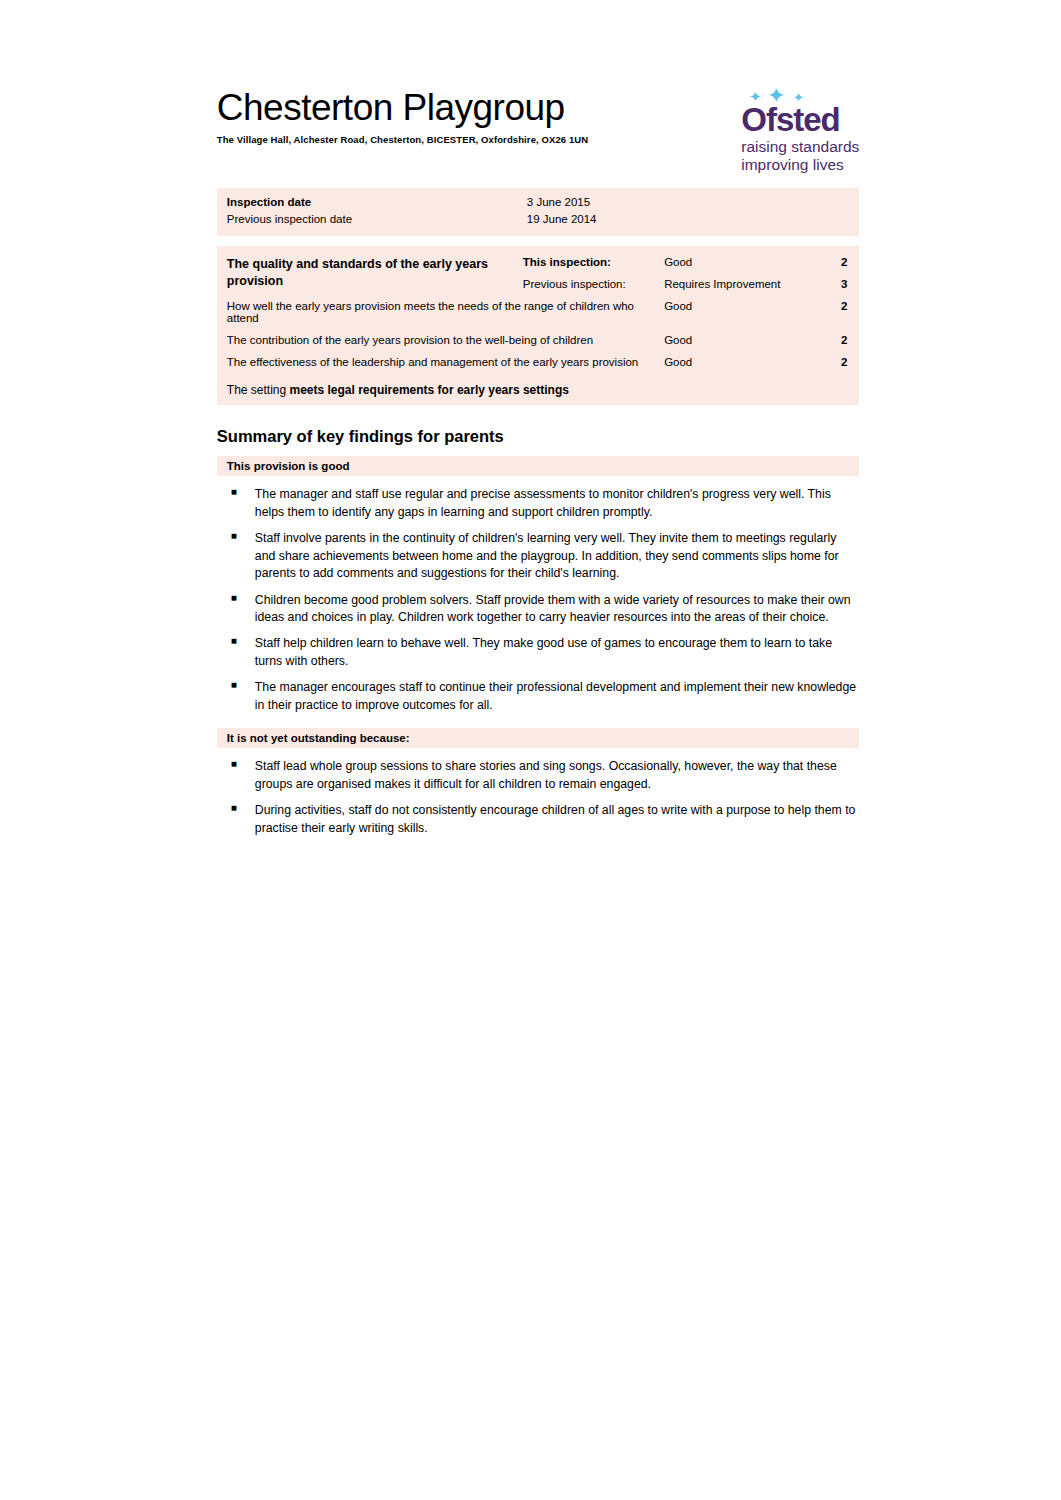Chesterton Playgroup
The Village Hall, Alchester Road, Chesterton, BICESTER, Oxfordshire, OX26 1UN
✦ ✦ ✦
Ofsted
raising standards
improving lives
Inspection date
3 June 2015
Previous inspection date
19 June 2014
| The quality and standards of the early years provision | This inspection: | Good | 2 |
| Previous inspection: | Requires Improvement | 3 |
| How well the early years provision meets the needs of the range of children who attend | Good | 2 |
| The contribution of the early years provision to the well-being of children | Good | 2 |
| The effectiveness of the leadership and management of the early years provision | Good | 2 |
| The setting meets legal requirements for early years settings |
Summary of key findings for parents
This provision is good
The manager and staff use regular and precise assessments to monitor children's progress very well. This helps them to identify any gaps in learning and support children promptly.
Staff involve parents in the continuity of children's learning very well. They invite them to meetings regularly and share achievements between home and the playgroup. In addition, they send comments slips home for parents to add comments and suggestions for their child's learning.
Children become good problem solvers. Staff provide them with a wide variety of resources to make their own ideas and choices in play. Children work together to carry heavier resources into the areas of their choice.
Staff help children learn to behave well. They make good use of games to encourage them to learn to take turns with others.
The manager encourages staff to continue their professional development and implement their new knowledge in their practice to improve outcomes for all.
It is not yet outstanding because:
Staff lead whole group sessions to share stories and sing songs. Occasionally, however, the way that these groups are organised makes it difficult for all children to remain engaged.
During activities, staff do not consistently encourage children of all ages to write with a purpose to help them to practise their early writing skills.